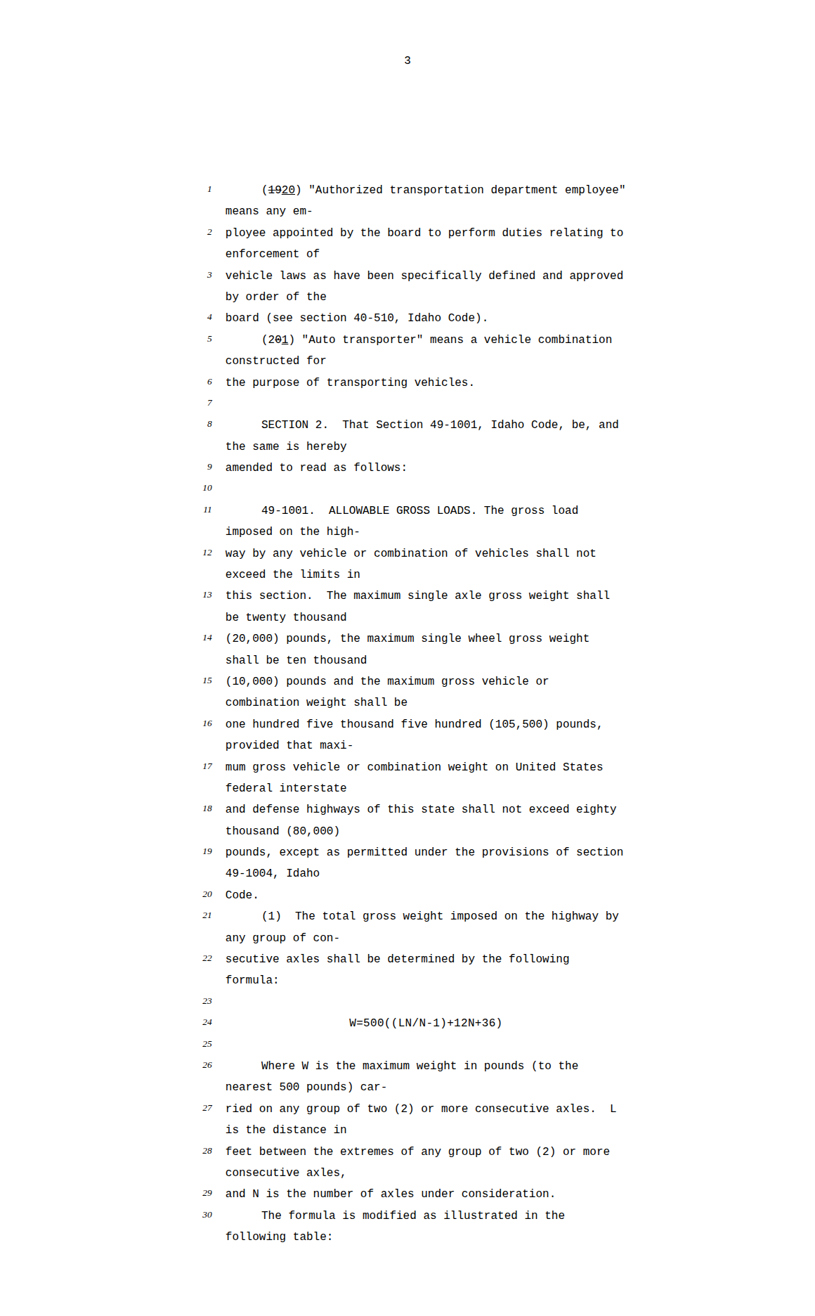3
(1920) "Authorized transportation department employee" means any em-
ployee appointed by the board to perform duties relating to enforcement of
vehicle laws as have been specifically defined and approved by order of the
board (see section 40-510, Idaho Code).
(201) "Auto transporter" means a vehicle combination constructed for
the purpose of transporting vehicles.
SECTION 2. That Section 49-1001, Idaho Code, be, and the same is hereby
amended to read as follows:
49-1001. ALLOWABLE GROSS LOADS. The gross load imposed on the high-
way by any vehicle or combination of vehicles shall not exceed the limits in
this section. The maximum single axle gross weight shall be twenty thousand
(20,000) pounds, the maximum single wheel gross weight shall be ten thousand
(10,000) pounds and the maximum gross vehicle or combination weight shall be
one hundred five thousand five hundred (105,500) pounds, provided that maxi-
mum gross vehicle or combination weight on United States federal interstate
and defense highways of this state shall not exceed eighty thousand (80,000)
pounds, except as permitted under the provisions of section 49-1004, Idaho
Code.
(1) The total gross weight imposed on the highway by any group of con-
secutive axles shall be determined by the following formula:
W=500((LN/N-1)+12N+36)
Where W is the maximum weight in pounds (to the nearest 500 pounds) car-
ried on any group of two (2) or more consecutive axles. L is the distance in
feet between the extremes of any group of two (2) or more consecutive axles,
and N is the number of axles under consideration.
The formula is modified as illustrated in the following table: